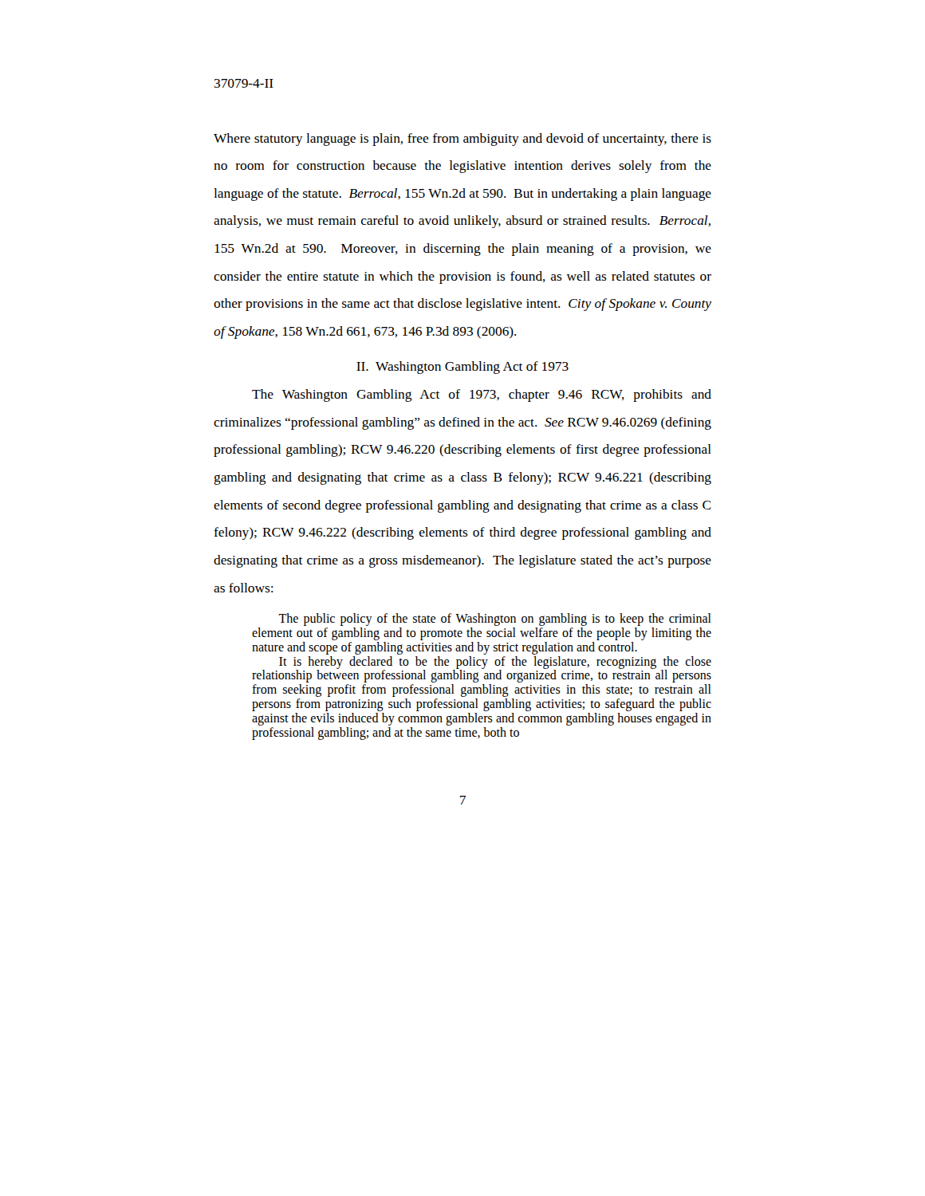37079-4-II
Where statutory language is plain, free from ambiguity and devoid of uncertainty, there is no room for construction because the legislative intention derives solely from the language of the statute. Berrocal, 155 Wn.2d at 590. But in undertaking a plain language analysis, we must remain careful to avoid unlikely, absurd or strained results. Berrocal, 155 Wn.2d at 590. Moreover, in discerning the plain meaning of a provision, we consider the entire statute in which the provision is found, as well as related statutes or other provisions in the same act that disclose legislative intent. City of Spokane v. County of Spokane, 158 Wn.2d 661, 673, 146 P.3d 893 (2006).
II. Washington Gambling Act of 1973
The Washington Gambling Act of 1973, chapter 9.46 RCW, prohibits and criminalizes “professional gambling” as defined in the act. See RCW 9.46.0269 (defining professional gambling); RCW 9.46.220 (describing elements of first degree professional gambling and designating that crime as a class B felony); RCW 9.46.221 (describing elements of second degree professional gambling and designating that crime as a class C felony); RCW 9.46.222 (describing elements of third degree professional gambling and designating that crime as a gross misdemeanor). The legislature stated the act’s purpose as follows:
The public policy of the state of Washington on gambling is to keep the criminal element out of gambling and to promote the social welfare of the people by limiting the nature and scope of gambling activities and by strict regulation and control.
It is hereby declared to be the policy of the legislature, recognizing the close relationship between professional gambling and organized crime, to restrain all persons from seeking profit from professional gambling activities in this state; to restrain all persons from patronizing such professional gambling activities; to safeguard the public against the evils induced by common gamblers and common gambling houses engaged in professional gambling; and at the same time, both to
7